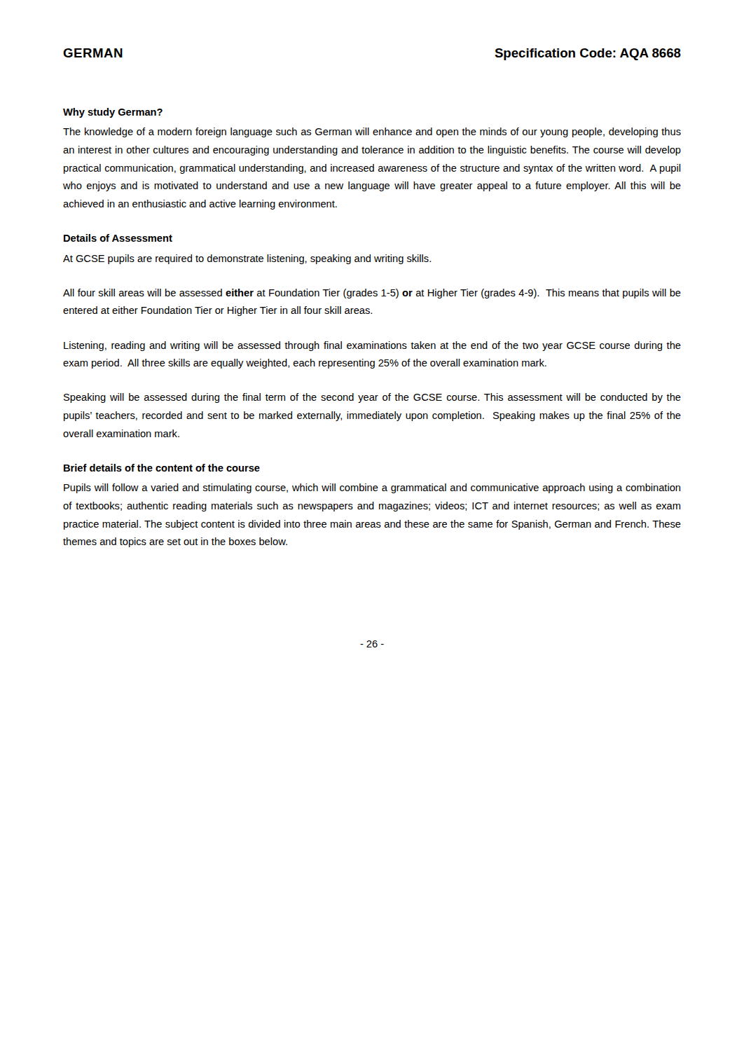GERMAN Specification Code: AQA 8668
Why study German?
The knowledge of a modern foreign language such as German will enhance and open the minds of our young people, developing thus an interest in other cultures and encouraging understanding and tolerance in addition to the linguistic benefits. The course will develop practical communication, grammatical understanding, and increased awareness of the structure and syntax of the written word. A pupil who enjoys and is motivated to understand and use a new language will have greater appeal to a future employer. All this will be achieved in an enthusiastic and active learning environment.
Details of Assessment
At GCSE pupils are required to demonstrate listening, speaking and writing skills.
All four skill areas will be assessed either at Foundation Tier (grades 1-5) or at Higher Tier (grades 4-9). This means that pupils will be entered at either Foundation Tier or Higher Tier in all four skill areas.
Listening, reading and writing will be assessed through final examinations taken at the end of the two year GCSE course during the exam period. All three skills are equally weighted, each representing 25% of the overall examination mark.
Speaking will be assessed during the final term of the second year of the GCSE course. This assessment will be conducted by the pupils’ teachers, recorded and sent to be marked externally, immediately upon completion. Speaking makes up the final 25% of the overall examination mark.
Brief details of the content of the course
Pupils will follow a varied and stimulating course, which will combine a grammatical and communicative approach using a combination of textbooks; authentic reading materials such as newspapers and magazines; videos; ICT and internet resources; as well as exam practice material. The subject content is divided into three main areas and these are the same for Spanish, German and French. These themes and topics are set out in the boxes below.
- 26 -